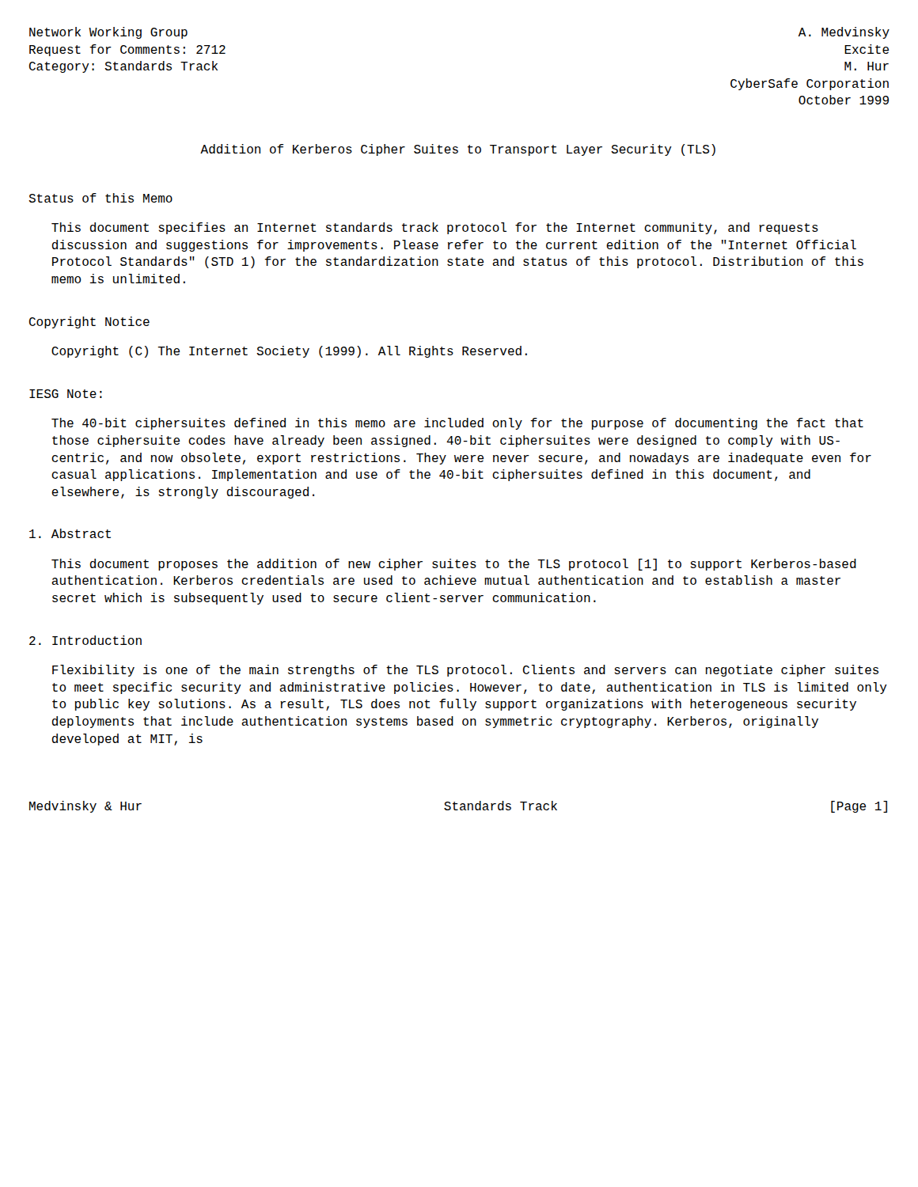Network Working Group A. Medvinsky
Request for Comments: 2712 Excite
Category: Standards Track M. Hur
CyberSafe Corporation
October 1999
Addition of Kerberos Cipher Suites to Transport Layer Security (TLS)
Status of this Memo
This document specifies an Internet standards track protocol for the Internet community, and requests discussion and suggestions for improvements. Please refer to the current edition of the "Internet Official Protocol Standards" (STD 1) for the standardization state and status of this protocol. Distribution of this memo is unlimited.
Copyright Notice
Copyright (C) The Internet Society (1999). All Rights Reserved.
IESG Note:
The 40-bit ciphersuites defined in this memo are included only for the purpose of documenting the fact that those ciphersuite codes have already been assigned. 40-bit ciphersuites were designed to comply with US-centric, and now obsolete, export restrictions. They were never secure, and nowadays are inadequate even for casual applications. Implementation and use of the 40-bit ciphersuites defined in this document, and elsewhere, is strongly discouraged.
1. Abstract
This document proposes the addition of new cipher suites to the TLS protocol [1] to support Kerberos-based authentication. Kerberos credentials are used to achieve mutual authentication and to establish a master secret which is subsequently used to secure client-server communication.
2. Introduction
Flexibility is one of the main strengths of the TLS protocol. Clients and servers can negotiate cipher suites to meet specific security and administrative policies. However, to date, authentication in TLS is limited only to public key solutions. As a result, TLS does not fully support organizations with heterogeneous security deployments that include authentication systems based on symmetric cryptography. Kerberos, originally developed at MIT, is
Medvinsky & Hur Standards Track [Page 1]